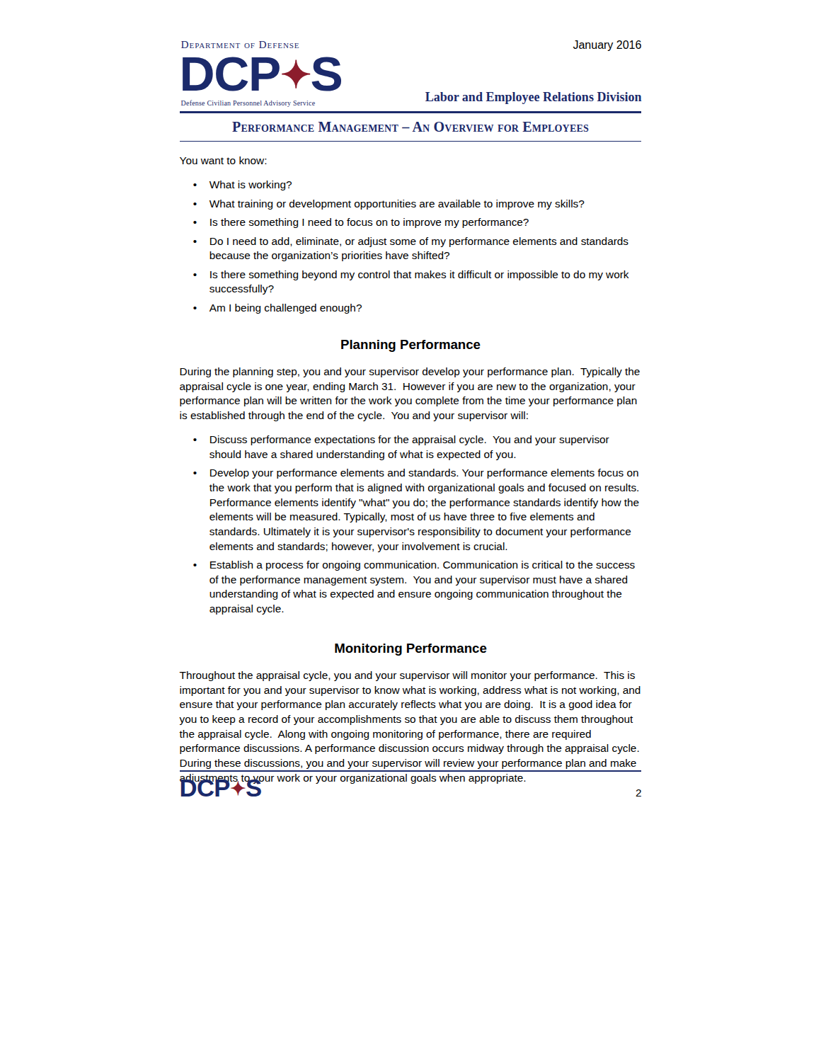January 2016
Department of Defense
DCP✦S
Defense Civilian Personnel Advisory Service
Labor and Employee Relations Division
Performance Management – An Overview for Employees
You want to know:
What is working?
What training or development opportunities are available to improve my skills?
Is there something I need to focus on to improve my performance?
Do I need to add, eliminate, or adjust some of my performance elements and standards because the organization’s priorities have shifted?
Is there something beyond my control that makes it difficult or impossible to do my work successfully?
Am I being challenged enough?
Planning Performance
During the planning step, you and your supervisor develop your performance plan. Typically the appraisal cycle is one year, ending March 31. However if you are new to the organization, your performance plan will be written for the work you complete from the time your performance plan is established through the end of the cycle. You and your supervisor will:
Discuss performance expectations for the appraisal cycle. You and your supervisor should have a shared understanding of what is expected of you.
Develop your performance elements and standards. Your performance elements focus on the work that you perform that is aligned with organizational goals and focused on results. Performance elements identify "what" you do; the performance standards identify how the elements will be measured. Typically, most of us have three to five elements and standards. Ultimately it is your supervisor's responsibility to document your performance elements and standards; however, your involvement is crucial.
Establish a process for ongoing communication. Communication is critical to the success of the performance management system. You and your supervisor must have a shared understanding of what is expected and ensure ongoing communication throughout the appraisal cycle.
Monitoring Performance
Throughout the appraisal cycle, you and your supervisor will monitor your performance. This is important for you and your supervisor to know what is working, address what is not working, and ensure that your performance plan accurately reflects what you are doing. It is a good idea for you to keep a record of your accomplishments so that you are able to discuss them throughout the appraisal cycle. Along with ongoing monitoring of performance, there are required performance discussions. A performance discussion occurs midway through the appraisal cycle. During these discussions, you and your supervisor will review your performance plan and make adjustments to your work or your organizational goals when appropriate.
DCP✦S
2